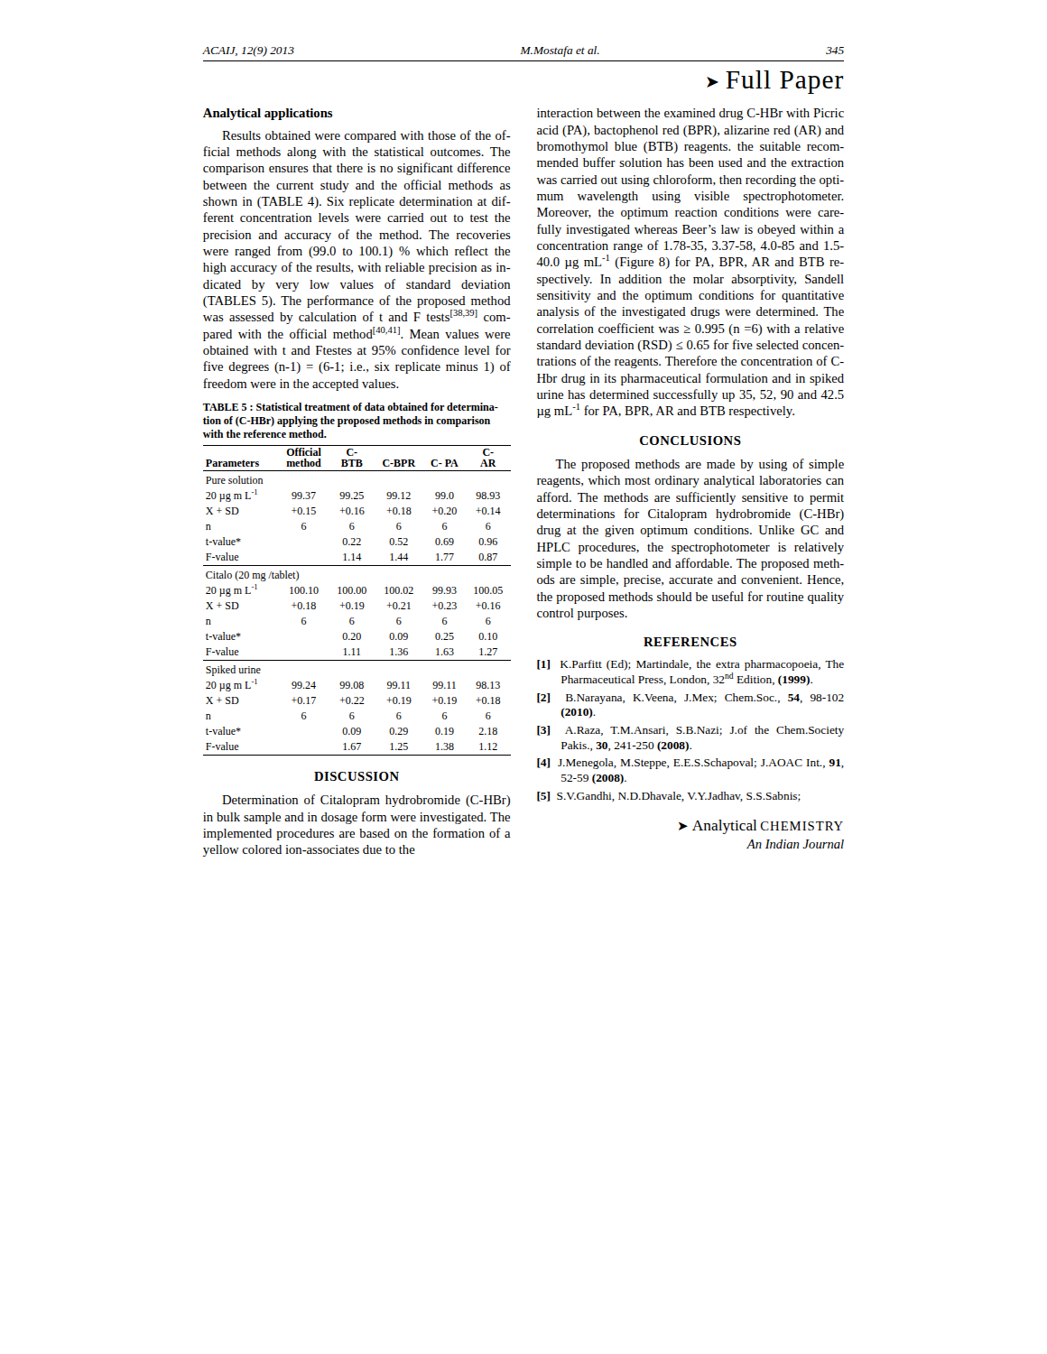ACAIJ, 12(9) 2013 M.Mostafa et al. 345
➤Full Paper
Analytical applications
Results obtained were compared with those of the official methods along with the statistical outcomes. The comparison ensures that there is no significant difference between the current study and the official methods as shown in (TABLE 4). Six replicate determination at different concentration levels were carried out to test the precision and accuracy of the method. The recoveries were ranged from (99.0 to 100.1) % which reflect the high accuracy of the results, with reliable precision as indicated by very low values of standard deviation (TABLES 5). The performance of the proposed method was assessed by calculation of t and F tests[38,39] compared with the official method[40,41]. Mean values were obtained with t and Ftestes at 95% confidence level for five degrees (n-1) = (6-1; i.e., six replicate minus 1) of freedom were in the accepted values.
TABLE 5 : Statistical treatment of data obtained for determination of (C-HBr) applying the proposed methods in comparison with the reference method.
| Parameters | Official method | C- BTB | C-BPR | C- PA | C- AR |
| --- | --- | --- | --- | --- | --- |
| Pure solution |
| 20 µg m L -1 | 99.37 | 99.25 | 99.12 | 99.0 | 98.93 |
| X + SD | +0.15 | +0.16 | +0.18 | +0.20 | +0.14 |
| n | 6 | 6 | 6 | 6 | 6 |
| t-value* | | 0.22 | 0.52 | 0.69 | 0.96 |
| F-value | | 1.14 | 1.44 | 1.77 | 0.87 |
| Citalo (20 mg /tablet) |
| 20 µg m L -1 | 100.10 | 100.00 | 100.02 | 99.93 | 100.05 |
| X + SD | +0.18 | +0.19 | +0.21 | +0.23 | +0.16 |
| n | 6 | 6 | 6 | 6 | 6 |
| t-value* | | 0.20 | 0.09 | 0.25 | 0.10 |
| F-value | | 1.11 | 1.36 | 1.63 | 1.27 |
| Spiked urine |
| 20 µg m L -1 | 99.24 | 99.08 | 99.11 | 99.11 | 98.13 |
| X + SD | +0.17 | +0.22 | +0.19 | +0.19 | +0.18 |
| n | 6 | 6 | 6 | 6 | 6 |
| t-value* | | 0.09 | 0.29 | 0.19 | 2.18 |
| F-value | | 1.67 | 1.25 | 1.38 | 1.12 |
DISCUSSION
Determination of Citalopram hydrobromide (C-HBr) in bulk sample and in dosage form were investigated. The implemented procedures are based on the formation of a yellow colored ion-associates due to the
interaction between the examined drug C-HBr with Picric acid (PA), bactophenol red (BPR), alizarine red (AR) and bromothymol blue (BTB) reagents. the suitable recommended buffer solution has been used and the extraction was carried out using chloroform, then recording the optimum wavelength using visible spectrophotometer. Moreover, the optimum reaction conditions were carefully investigated whereas Beer’s law is obeyed within a concentration range of 1.78-35, 3.37-58, 4.0-85 and 1.5-40.0 µg mL-1 (Figure 8) for PA, BPR, AR and BTB respectively. In addition the molar absorptivity, Sandell sensitivity and the optimum conditions for quantitative analysis of the investigated drugs were determined. The correlation coefficient was ≥ 0.995 (n =6) with a relative standard deviation (RSD) ≤ 0.65 for five selected concentrations of the reagents. Therefore the concentration of C-Hbr drug in its pharmaceutical formulation and in spiked urine has determined successfully up 35, 52, 90 and 42.5 µg mL-1 for PA, BPR, AR and BTB respectively.
CONCLUSIONS
The proposed methods are made by using of simple reagents, which most ordinary analytical laboratories can afford. The methods are sufficiently sensitive to permit determinations for Citalopram hydrobromide (C-HBr) drug at the given optimum conditions. Unlike GC and HPLC procedures, the spectrophotometer is relatively simple to be handled and affordable. The proposed methods are simple, precise, accurate and convenient. Hence, the proposed methods should be useful for routine quality control purposes.
REFERENCES
[1] K.Parfitt (Ed); Martindale, the extra pharmacopoeia, The Pharmaceutical Press, London, 32nd Edition, (1999).
[2] B.Narayana, K.Veena, J.Mex; Chem.Soc., 54, 98-102 (2010).
[3] A.Raza, T.M.Ansari, S.B.Nazi; J.of the Chem.Society Pakis., 30, 241-250 (2008).
[4] J.Menegola, M.Steppe, E.E.S.Schapoval; J.AOAC Int., 91, 52-59 (2008).
[5] S.V.Gandhi, N.D.Dhavale, V.Y.Jadhav, S.S.Sabnis;
➤Analytical CHEMISTRY An Indian Journal